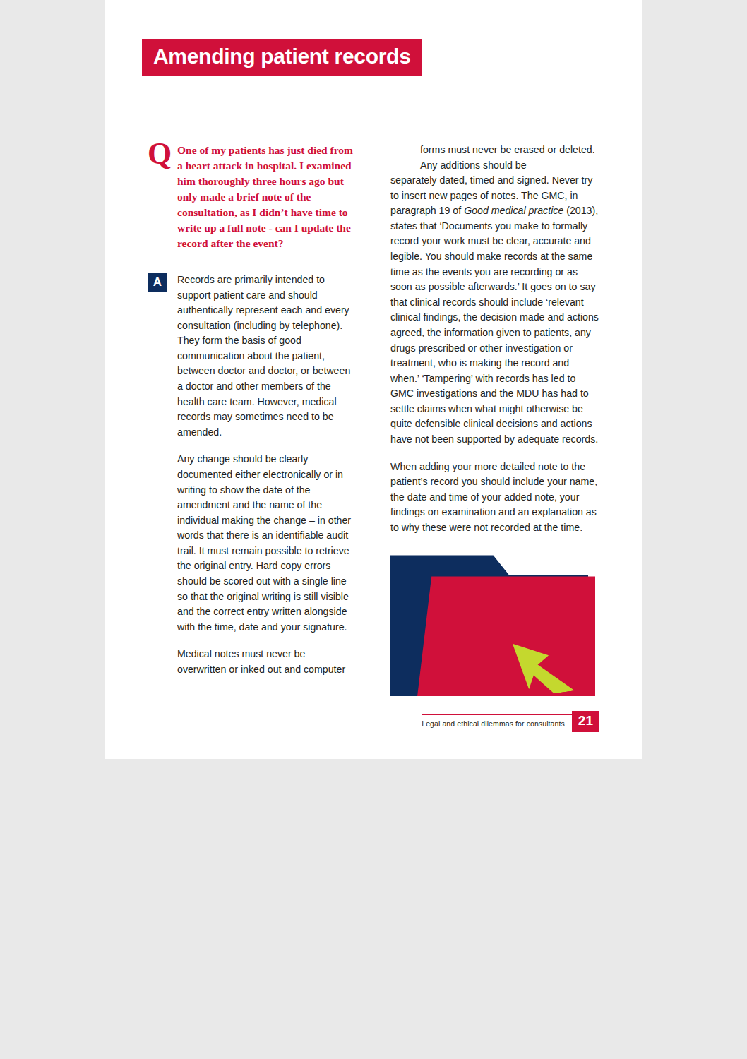Amending patient records
Q
One of my patients has just died from a heart attack in hospital. I examined him thoroughly three hours ago but only made a brief note of the consultation, as I didn’t have time to write up a full note - can I update the record after the event?
A
Records are primarily intended to support patient care and should authentically represent each and every consultation (including by telephone). They form the basis of good communication about the patient, between doctor and doctor, or between a doctor and other members of the health care team. However, medical records may sometimes need to be amended.
Any change should be clearly documented either electronically or in writing to show the date of the amendment and the name of the individual making the change – in other words that there is an identifiable audit trail. It must remain possible to retrieve the original entry. Hard copy errors should be scored out with a single line so that the original writing is still visible and the correct entry written alongside with the time, date and your signature.
Medical notes must never be overwritten or inked out and computer forms must never be erased or deleted. Any additions should be
separately dated, timed and signed. Never try to insert new pages of notes. The GMC, in paragraph 19 of Good medical practice (2013), states that ‘Documents you make to formally record your work must be clear, accurate and legible. You should make records at the same time as the events you are recording or as soon as possible afterwards.’ It goes on to say that clinical records should include ‘relevant clinical findings, the decision made and actions agreed, the information given to patients, any drugs prescribed or other investigation or treatment, who is making the record and when.’ ‘Tampering’ with records has led to GMC investigations and the MDU has had to settle claims when what might otherwise be quite defensible clinical decisions and actions have not been supported by adequate records.
When adding your more detailed note to the patient’s record you should include your name, the date and time of your added note, your findings on examination and an explanation as to why these were not recorded at the time.
Legal and ethical dilemmas for consultants
21